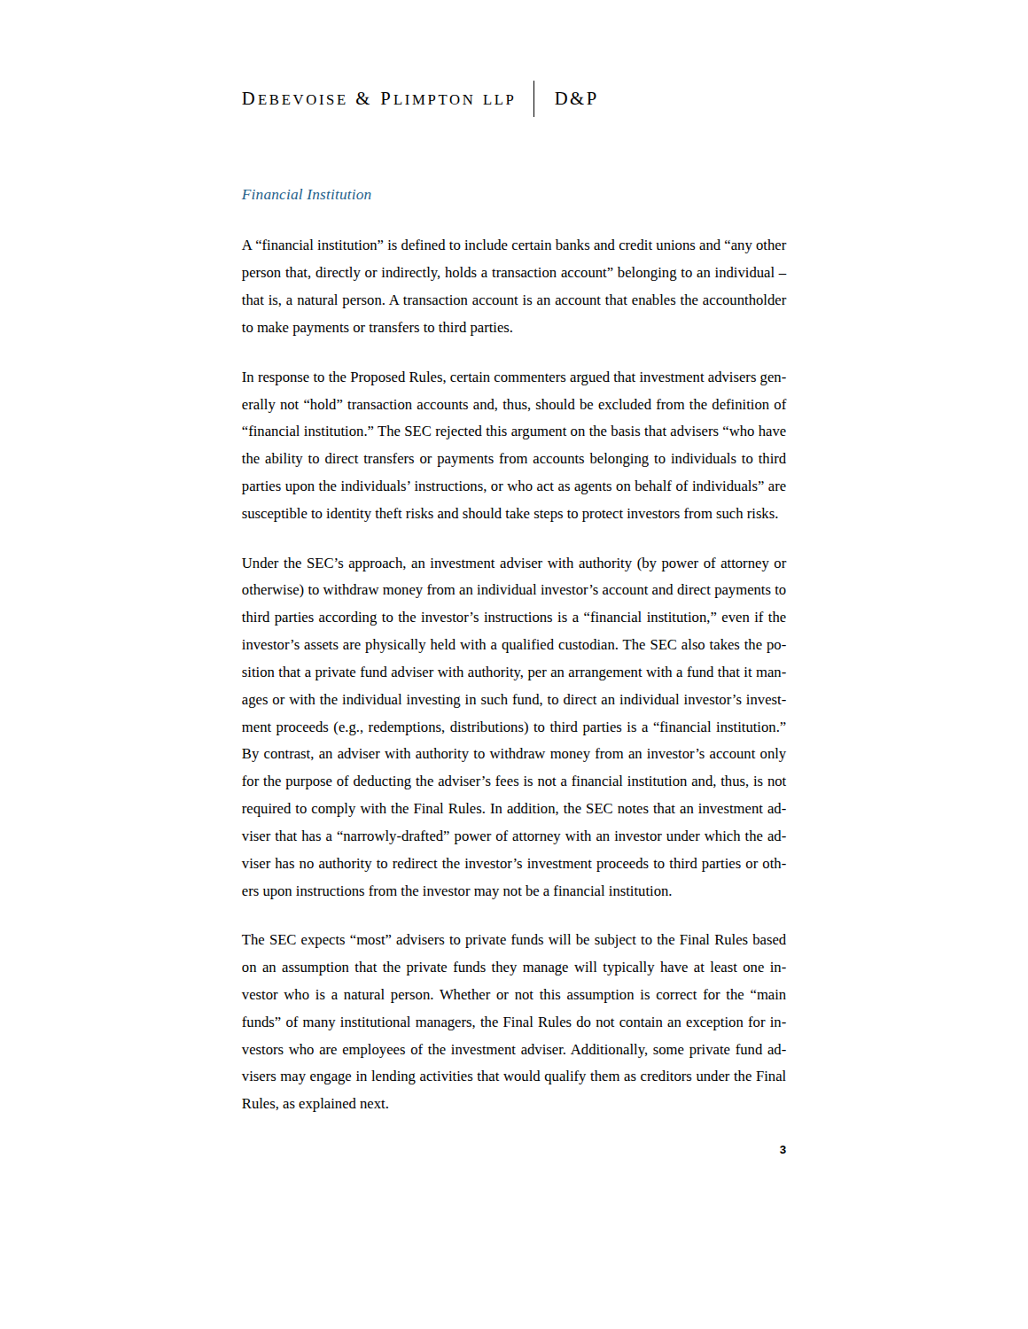DEBEVOISE & PLIMPTON LLP D&P
Financial Institution
A “financial institution” is defined to include certain banks and credit unions and “any other person that, directly or indirectly, holds a transaction account” belonging to an individual – that is, a natural person. A transaction account is an account that enables the accountholder to make payments or transfers to third parties.
In response to the Proposed Rules, certain commenters argued that investment advisers generally not “hold” transaction accounts and, thus, should be excluded from the definition of “financial institution.” The SEC rejected this argument on the basis that advisers “who have the ability to direct transfers or payments from accounts belonging to individuals to third parties upon the individuals’ instructions, or who act as agents on behalf of individuals” are susceptible to identity theft risks and should take steps to protect investors from such risks.
Under the SEC’s approach, an investment adviser with authority (by power of attorney or otherwise) to withdraw money from an individual investor’s account and direct payments to third parties according to the investor’s instructions is a “financial institution,” even if the investor’s assets are physically held with a qualified custodian. The SEC also takes the position that a private fund adviser with authority, per an arrangement with a fund that it manages or with the individual investing in such fund, to direct an individual investor’s investment proceeds (e.g., redemptions, distributions) to third parties is a “financial institution.” By contrast, an adviser with authority to withdraw money from an investor’s account only for the purpose of deducting the adviser’s fees is not a financial institution and, thus, is not required to comply with the Final Rules. In addition, the SEC notes that an investment adviser that has a “narrowly-drafted” power of attorney with an investor under which the adviser has no authority to redirect the investor’s investment proceeds to third parties or others upon instructions from the investor may not be a financial institution.
The SEC expects “most” advisers to private funds will be subject to the Final Rules based on an assumption that the private funds they manage will typically have at least one investor who is a natural person. Whether or not this assumption is correct for the “main funds” of many institutional managers, the Final Rules do not contain an exception for investors who are employees of the investment adviser. Additionally, some private fund advisers may engage in lending activities that would qualify them as creditors under the Final Rules, as explained next.
3